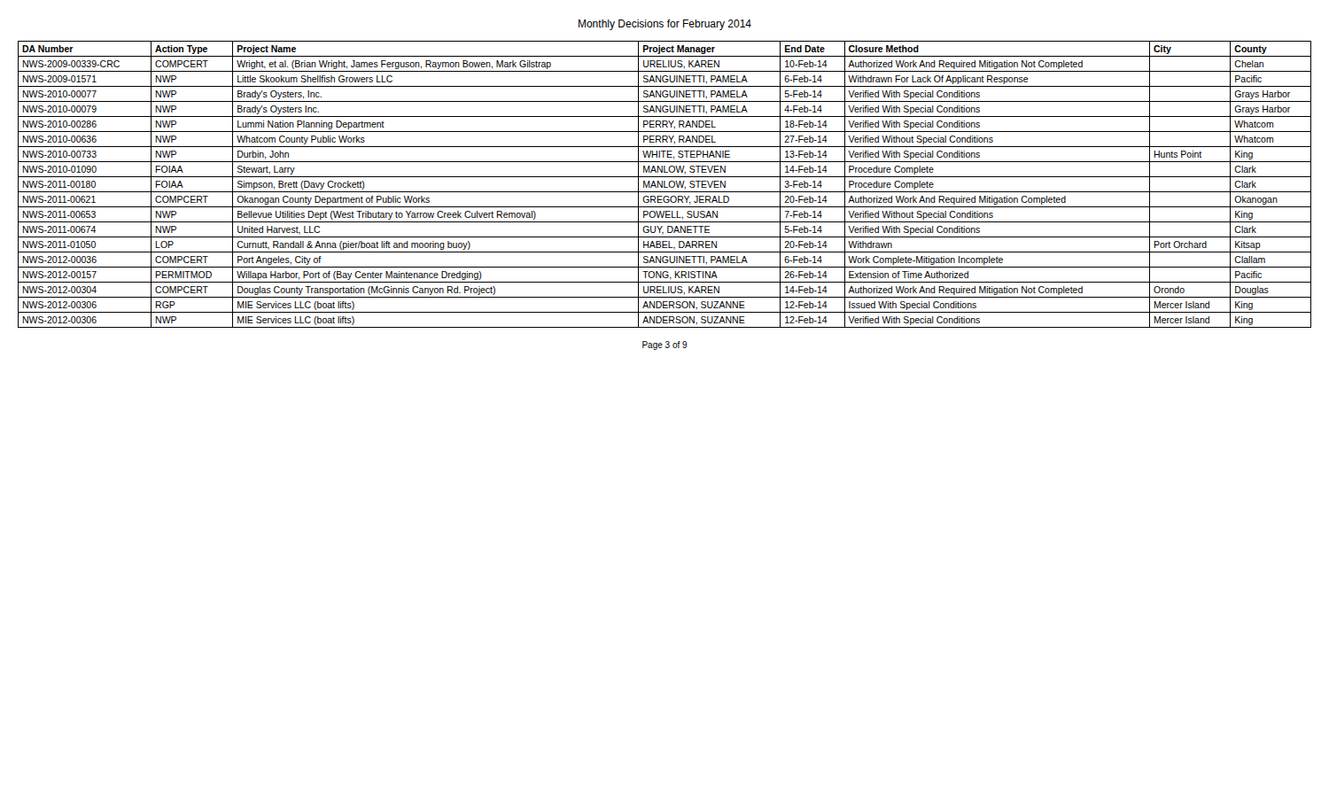Monthly Decisions for February 2014
| DA Number | Action Type | Project Name | Project Manager | End Date | Closure Method | City | County |
| --- | --- | --- | --- | --- | --- | --- | --- |
| NWS-2009-00339-CRC | COMPCERT | Wright, et al. (Brian Wright, James Ferguson, Raymon Bowen, Mark Gilstrap | URELIUS, KAREN | 10-Feb-14 | Authorized Work And Required Mitigation Not Completed | | Chelan |
| NWS-2009-01571 | NWP | Little Skookum Shellfish Growers LLC | SANGUINETTI, PAMELA | 6-Feb-14 | Withdrawn For Lack Of Applicant Response | | Pacific |
| NWS-2010-00077 | NWP | Brady's Oysters, Inc. | SANGUINETTI, PAMELA | 5-Feb-14 | Verified With Special Conditions | | Grays Harbor |
| NWS-2010-00079 | NWP | Brady's Oysters Inc. | SANGUINETTI, PAMELA | 4-Feb-14 | Verified With Special Conditions | | Grays Harbor |
| NWS-2010-00286 | NWP | Lummi Nation Planning Department | PERRY, RANDEL | 18-Feb-14 | Verified With Special Conditions | | Whatcom |
| NWS-2010-00636 | NWP | Whatcom County Public Works | PERRY, RANDEL | 27-Feb-14 | Verified Without Special Conditions | | Whatcom |
| NWS-2010-00733 | NWP | Durbin, John | WHITE, STEPHANIE | 13-Feb-14 | Verified With Special Conditions | Hunts Point | King |
| NWS-2010-01090 | FOIAA | Stewart, Larry | MANLOW, STEVEN | 14-Feb-14 | Procedure Complete | | Clark |
| NWS-2011-00180 | FOIAA | Simpson, Brett (Davy Crockett) | MANLOW, STEVEN | 3-Feb-14 | Procedure Complete | | Clark |
| NWS-2011-00621 | COMPCERT | Okanogan County Department of Public Works | GREGORY, JERALD | 20-Feb-14 | Authorized Work And Required Mitigation Completed | | Okanogan |
| NWS-2011-00653 | NWP | Bellevue Utilities Dept (West Tributary to Yarrow Creek Culvert Removal) | POWELL, SUSAN | 7-Feb-14 | Verified Without Special Conditions | | King |
| NWS-2011-00674 | NWP | United Harvest, LLC | GUY, DANETTE | 5-Feb-14 | Verified With Special Conditions | | Clark |
| NWS-2011-01050 | LOP | Curnutt, Randall & Anna (pier/boat lift and mooring buoy) | HABEL, DARREN | 20-Feb-14 | Withdrawn | Port Orchard | Kitsap |
| NWS-2012-00036 | COMPCERT | Port Angeles, City of | SANGUINETTI, PAMELA | 6-Feb-14 | Work Complete-Mitigation Incomplete | | Clallam |
| NWS-2012-00157 | PERMITMOD | Willapa Harbor, Port of (Bay Center Maintenance Dredging) | TONG, KRISTINA | 26-Feb-14 | Extension of Time Authorized | | Pacific |
| NWS-2012-00304 | COMPCERT | Douglas County Transportation (McGinnis Canyon Rd. Project) | URELIUS, KAREN | 14-Feb-14 | Authorized Work And Required Mitigation Not Completed | Orondo | Douglas |
| NWS-2012-00306 | RGP | MIE Services LLC (boat lifts) | ANDERSON, SUZANNE | 12-Feb-14 | Issued With Special Conditions | Mercer Island | King |
| NWS-2012-00306 | NWP | MIE Services LLC (boat lifts) | ANDERSON, SUZANNE | 12-Feb-14 | Verified With Special Conditions | Mercer Island | King |
Page 3 of 9